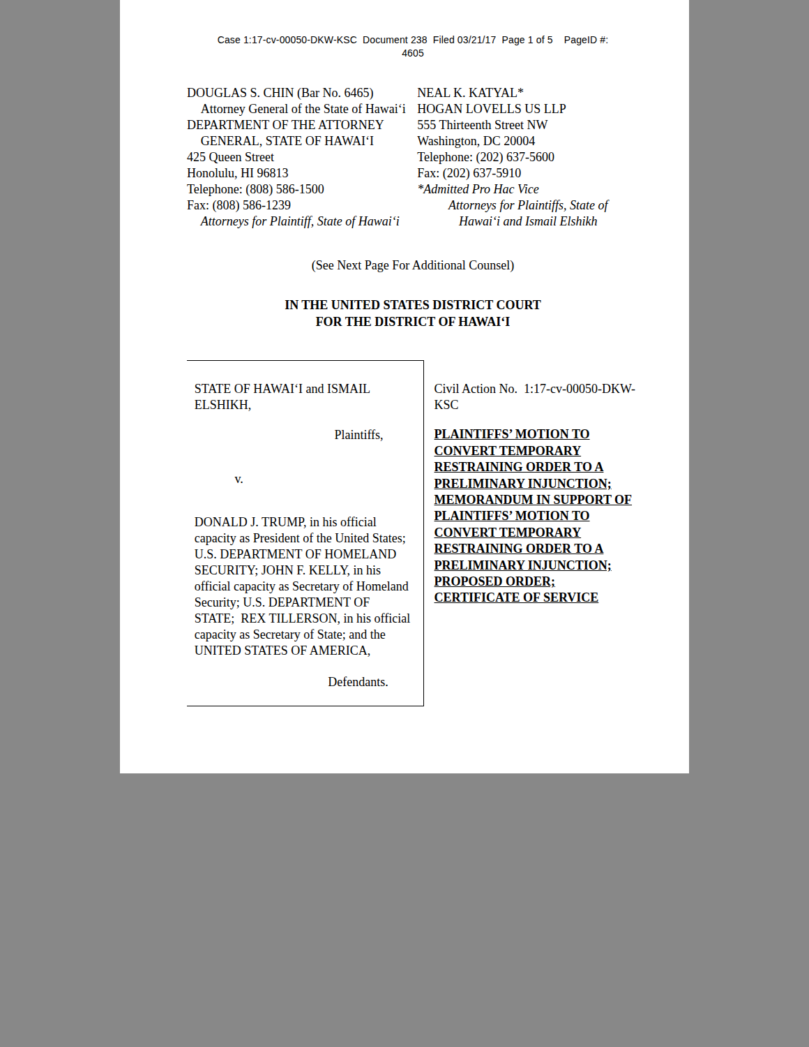Case 1:17-cv-00050-DKW-KSC Document 238 Filed 03/21/17 Page 1 of 5 PageID #:
4605
| DOUGLAS S. CHIN (Bar No. 6465) Attorney General of the State of Hawaiʻi DEPARTMENT OF THE ATTORNEY GENERAL, STATE OF HAWAIʻI 425 Queen Street Honolulu, HI 96813 Telephone: (808) 586-1500 Fax: (808) 586-1239 Attorneys for Plaintiff, State of Hawaiʻi | NEAL K. KATYAL* HOGAN LOVELLS US LLP 555 Thirteenth Street NW Washington, DC 20004 Telephone: (202) 637-5600 Fax: (202) 637-5910 *Admitted Pro Hac Vice Attorneys for Plaintiffs, State of Hawaiʻi and Ismail Elshikh |
(See Next Page For Additional Counsel)
IN THE UNITED STATES DISTRICT COURT
FOR THE DISTRICT OF HAWAIʻI
| STATE OF HAWAIʻI and ISMAIL ELSHIKH, Plaintiffs, v. DONALD J. TRUMP, in his official capacity as President of the United States; U.S. DEPARTMENT OF HOMELAND SECURITY; JOHN F. KELLY, in his official capacity as Secretary of Homeland Security; U.S. DEPARTMENT OF STATE; REX TILLERSON, in his official capacity as Secretary of State; and the UNITED STATES OF AMERICA, Defendants. | Civil Action No. 1:17-cv-00050-DKW-KSC PLAINTIFFS’ MOTION TO CONVERT TEMPORARY RESTRAINING ORDER TO A PRELIMINARY INJUNCTION; MEMORANDUM IN SUPPORT OF PLAINTIFFS’ MOTION TO CONVERT TEMPORARY RESTRAINING ORDER TO A PRELIMINARY INJUNCTION; PROPOSED ORDER; CERTIFICATE OF SERVICE |